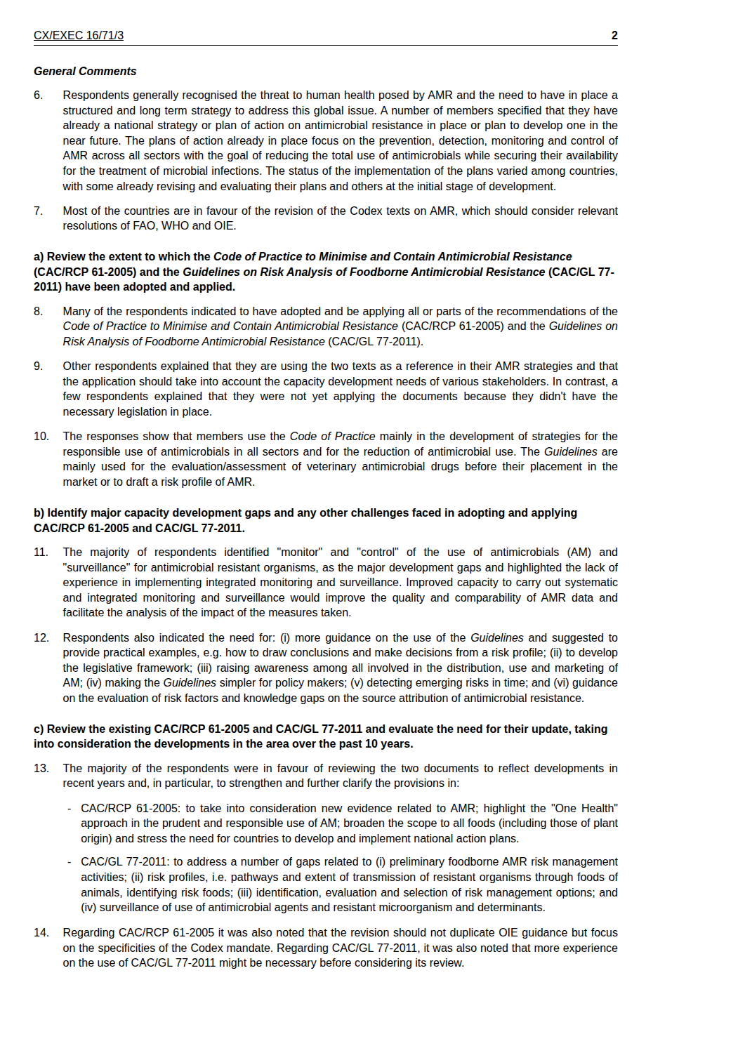CX/EXEC 16/71/3 2
General Comments
6. Respondents generally recognised the threat to human health posed by AMR and the need to have in place a structured and long term strategy to address this global issue. A number of members specified that they have already a national strategy or plan of action on antimicrobial resistance in place or plan to develop one in the near future. The plans of action already in place focus on the prevention, detection, monitoring and control of AMR across all sectors with the goal of reducing the total use of antimicrobials while securing their availability for the treatment of microbial infections. The status of the implementation of the plans varied among countries, with some already revising and evaluating their plans and others at the initial stage of development.
7. Most of the countries are in favour of the revision of the Codex texts on AMR, which should consider relevant resolutions of FAO, WHO and OIE.
a) Review the extent to which the Code of Practice to Minimise and Contain Antimicrobial Resistance (CAC/RCP 61-2005) and the Guidelines on Risk Analysis of Foodborne Antimicrobial Resistance (CAC/GL 77-2011) have been adopted and applied.
8. Many of the respondents indicated to have adopted and be applying all or parts of the recommendations of the Code of Practice to Minimise and Contain Antimicrobial Resistance (CAC/RCP 61-2005) and the Guidelines on Risk Analysis of Foodborne Antimicrobial Resistance (CAC/GL 77-2011).
9. Other respondents explained that they are using the two texts as a reference in their AMR strategies and that the application should take into account the capacity development needs of various stakeholders. In contrast, a few respondents explained that they were not yet applying the documents because they didn't have the necessary legislation in place.
10. The responses show that members use the Code of Practice mainly in the development of strategies for the responsible use of antimicrobials in all sectors and for the reduction of antimicrobial use. The Guidelines are mainly used for the evaluation/assessment of veterinary antimicrobial drugs before their placement in the market or to draft a risk profile of AMR.
b) Identify major capacity development gaps and any other challenges faced in adopting and applying CAC/RCP 61-2005 and CAC/GL 77-2011.
11. The majority of respondents identified "monitor" and "control" of the use of antimicrobials (AM) and "surveillance" for antimicrobial resistant organisms, as the major development gaps and highlighted the lack of experience in implementing integrated monitoring and surveillance. Improved capacity to carry out systematic and integrated monitoring and surveillance would improve the quality and comparability of AMR data and facilitate the analysis of the impact of the measures taken.
12. Respondents also indicated the need for: (i) more guidance on the use of the Guidelines and suggested to provide practical examples, e.g. how to draw conclusions and make decisions from a risk profile; (ii) to develop the legislative framework; (iii) raising awareness among all involved in the distribution, use and marketing of AM; (iv) making the Guidelines simpler for policy makers; (v) detecting emerging risks in time; and (vi) guidance on the evaluation of risk factors and knowledge gaps on the source attribution of antimicrobial resistance.
c) Review the existing CAC/RCP 61-2005 and CAC/GL 77-2011 and evaluate the need for their update, taking into consideration the developments in the area over the past 10 years.
13. The majority of the respondents were in favour of reviewing the two documents to reflect developments in recent years and, in particular, to strengthen and further clarify the provisions in:
CAC/RCP 61-2005: to take into consideration new evidence related to AMR; highlight the "One Health" approach in the prudent and responsible use of AM; broaden the scope to all foods (including those of plant origin) and stress the need for countries to develop and implement national action plans.
CAC/GL 77-2011: to address a number of gaps related to (i) preliminary foodborne AMR risk management activities; (ii) risk profiles, i.e. pathways and extent of transmission of resistant organisms through foods of animals, identifying risk foods; (iii) identification, evaluation and selection of risk management options; and (iv) surveillance of use of antimicrobial agents and resistant microorganism and determinants.
14. Regarding CAC/RCP 61-2005 it was also noted that the revision should not duplicate OIE guidance but focus on the specificities of the Codex mandate. Regarding CAC/GL 77-2011, it was also noted that more experience on the use of CAC/GL 77-2011 might be necessary before considering its review.